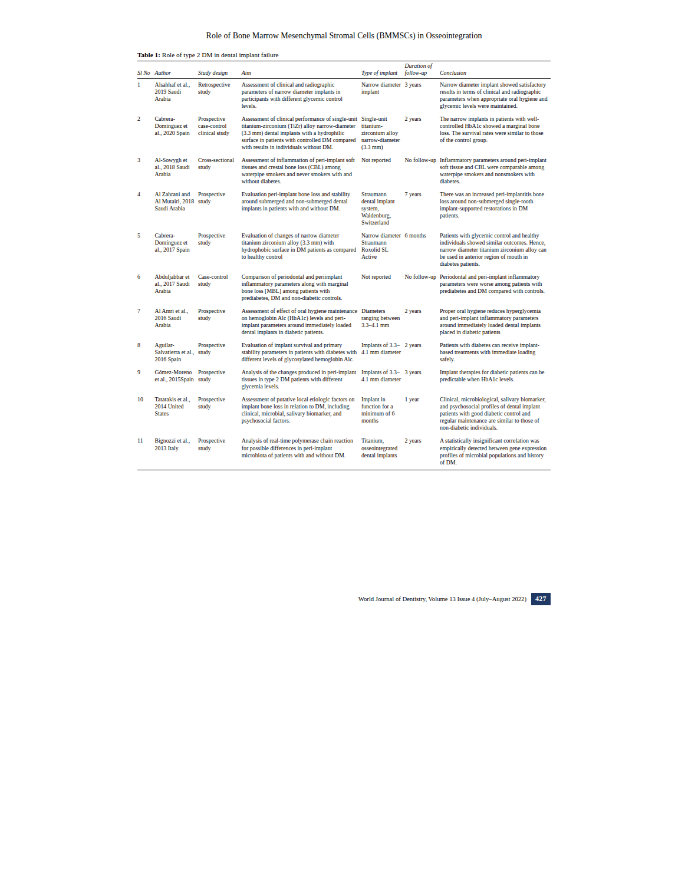Role of Bone Marrow Mesenchymal Stromal Cells (BMMSCs) in Osseointegration
Table 1: Role of type 2 DM in dental implant failure
| Sl No | Author | Study design | Aim | Type of implant | Duration of follow-up | Conclusion |
| --- | --- | --- | --- | --- | --- | --- |
| 1 | Alsahhaf et al., 2019 Saudi Arabia | Retrospective study | Assessment of clinical and radiographic parameters of narrow diameter implants in participants with different glycemic control levels. | Narrow diameter implant | 3 years | Narrow diameter implant showed satisfactory results in terms of clinical and radiographic parameters when appropriate oral hygiene and glycemic levels were maintained. |
| 2 | Cabrera-Domínguez et al., 2020 Spain | Prospective case-control clinical study | Assessment of clinical performance of single-unit titanium-zirconium (TiZr) alloy narrow-diameter (3.3 mm) dental implants with a hydrophilic surface in patients with controlled DM compared with results in individuals without DM. | Single-unit titanium-zirconium alloy narrow-diameter (3.3 mm) | 2 years | The narrow implants in patients with well-controlled HbA1c showed a marginal bone loss. The survival rates were similar to those of the control group. |
| 3 | Al-Sowygh et al., 2018 Saudi Arabia | Cross-sectional study | Assessment of inflammation of peri-implant soft tissues and crestal bone loss (CBL) among waterpipe smokers and never smokers with and without diabetes. | Not reported | No follow-up | Inflammatory parameters around peri-implant soft tissue and CBL were comparable among waterpipe smokers and nonsmokers with diabetes. |
| 4 | Al Zahrani and Al Mutairi, 2018 Saudi Arabia | Prospective study | Evaluation peri-implant bone loss and stability around submerged and non-submerged dental implants in patients with and without DM. | Straumann dental implant system, Waldenburg, Switzerland | 7 years | There was an increased peri-implantitis bone loss around non-submerged single-tooth implant-supported restorations in DM patients. |
| 5 | Cabrera-Domínguez et al., 2017 Spain | Prospective study | Evaluation of changes of narrow diameter titanium zirconium alloy (3.3 mm) with hydrophobic surface in DM patients as compared to healthy control | Narrow diameter Straumann Roxolid SL Active | 6 months | Patients with glycemic control and healthy individuals showed similar outcomes. Hence, narrow diameter titanium zirconium alloy can be used in anterior region of mouth in diabetes patients. |
| 6 | Abduljabbar et al., 2017 Saudi Arabia | Case-control study | Comparison of periodontal and periimplant inflammatory parameters along with marginal bone loss [MBL] among patients with prediabetes, DM and non-diabetic controls. | Not reported | No follow-up | Periodontal and peri-implant inflammatory parameters were worse among patients with prediabetes and DM compared with controls. |
| 7 | Al Amri et al., 2016 Saudi Arabia | Prospective study | Assessment of effect of oral hygiene maintenance on hemoglobin Alc (HbA1c) levels and peri-implant parameters around immediately loaded dental implants in diabetic patients. | Diameters ranging between 3.3–4.1 mm | 2 years | Proper oral hygiene reduces hyperglycemia and peri-implant inflammatory parameters around immediately loaded dental implants placed in diabetic patients |
| 8 | Aguilar-Salvatierra et al., 2016 Spain | Prospective study | Evaluation of implant survival and primary stability parameters in patients with diabetes with different levels of glycosylated hemoglobin Alc. | Implants of 3.3–4.1 mm diameter | 2 years | Patients with diabetes can receive implant-based treatments with immediate loading safely. |
| 9 | Gómez-Moreno et al., 2015Spain | Prospective study | Analysis of the changes produced in peri-implant tissues in type 2 DM patients with different glycemia levels. | Implants of 3.3–4.1 mm diameter | 3 years | Implant therapies for diabetic patients can be predictable when HbA1c levels. |
| 10 | Tatarakis et al., 2014 United States | Prospective study | Assessment of putative local etiologic factors on implant bone loss in relation to DM, including clinical, microbial, salivary biomarker, and psychosocial factors. | Implant in function for a minimum of 6 months | 1 year | Clinical, microbiological, salivary biomarker, and psychosocial profiles of dental implant patients with good diabetic control and regular maintenance are similar to those of non-diabetic individuals. |
| 11 | Bignozzi et al., 2013 Italy | Prospective study | Analysis of real-time polymerase chain reaction for possible differences in peri-implant microbiota of patients with and without DM. | Titanium, osseointegrated dental implants | 2 years | A statistically insignificant correlation was empirically detected between gene expression profiles of microbial populations and history of DM. |
World Journal of Dentistry, Volume 13 Issue 4 (July–August 2022) 427